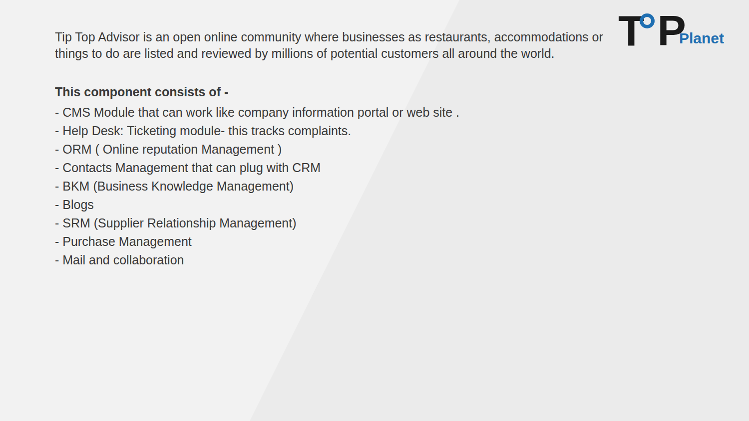T PPlanet
Tip Top Advisor is an open online community where businesses as restaurants, accommodations or things to do are listed and reviewed by millions of potential customers all around the world.
This component consists of -
- CMS Module that can work like company information portal or web site .
- Help Desk: Ticketing module- this tracks complaints.
- ORM ( Online reputation Management )
- Contacts Management that can plug with CRM
- BKM (Business Knowledge Management)
- Blogs
- SRM (Supplier Relationship Management)
- Purchase Management
- Mail and collaboration